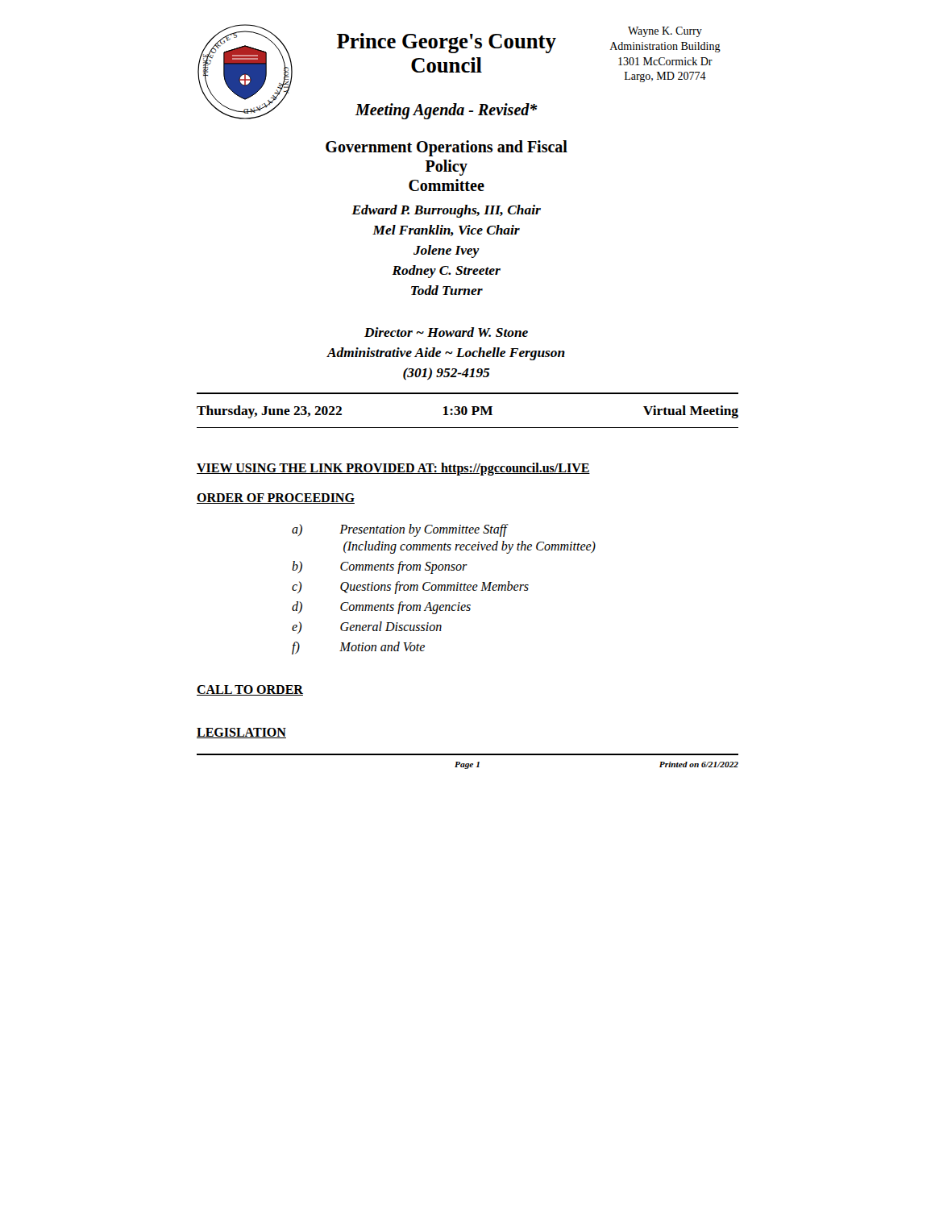GEORGE'S MARYLAND PRINCE COUNTY
Prince George's County Council
Meeting Agenda - Revised*
Government Operations and Fiscal Policy
Committee
Edward P. Burroughs, III, Chair
Mel Franklin, Vice Chair
Jolene Ivey
Rodney C. Streeter
Todd Turner
Director ~ Howard W. Stone
Administrative Aide ~ Lochelle Ferguson
(301) 952-4195
Wayne K. Curry
Administration Building
1301 McCormick Dr
Largo, MD 20774
Thursday, June 23, 2022
1:30 PM
Virtual Meeting
VIEW USING THE LINK PROVIDED AT: https://pgccouncil.us/LIVE
ORDER OF PROCEEDING
a) Presentation by Committee Staff (Including comments received by the Committee)
b) Comments from Sponsor
c) Questions from Committee Members
d) Comments from Agencies
e) General Discussion
f) Motion and Vote
CALL TO ORDER
LEGISLATION
Page 1
Printed on 6/21/2022